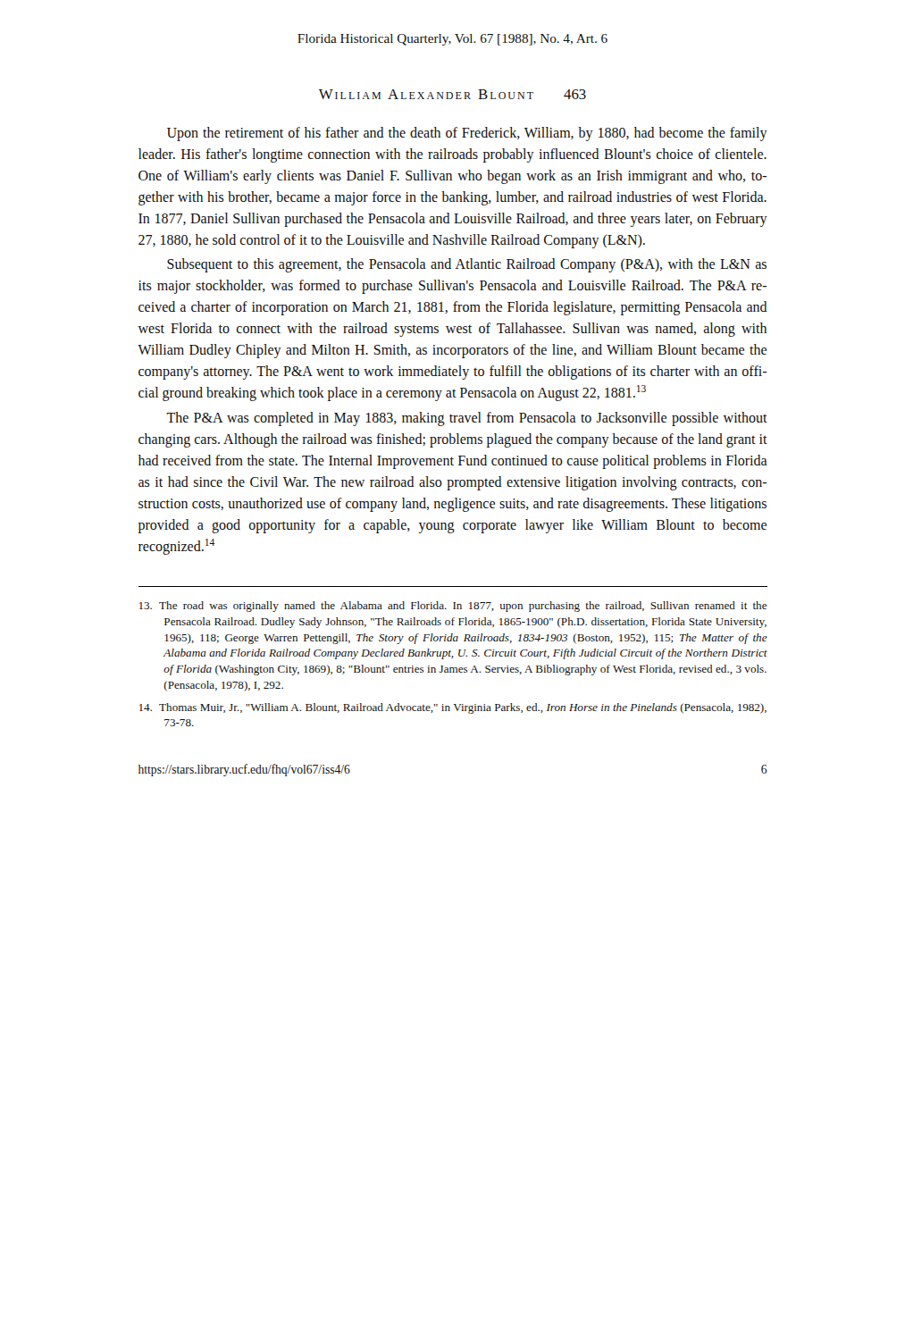Florida Historical Quarterly, Vol. 67 [1988], No. 4, Art. 6
William Alexander Blount 463
Upon the retirement of his father and the death of Frederick, William, by 1880, had become the family leader. His father's longtime connection with the railroads probably influenced Blount's choice of clientele. One of William's early clients was Daniel F. Sullivan who began work as an Irish immigrant and who, together with his brother, became a major force in the banking, lumber, and railroad industries of west Florida. In 1877, Daniel Sullivan purchased the Pensacola and Louisville Railroad, and three years later, on February 27, 1880, he sold control of it to the Louisville and Nashville Railroad Company (L&N).
Subsequent to this agreement, the Pensacola and Atlantic Railroad Company (P&A), with the L&N as its major stockholder, was formed to purchase Sullivan's Pensacola and Louisville Railroad. The P&A received a charter of incorporation on March 21, 1881, from the Florida legislature, permitting Pensacola and west Florida to connect with the railroad systems west of Tallahassee. Sullivan was named, along with William Dudley Chipley and Milton H. Smith, as incorporators of the line, and William Blount became the company's attorney. The P&A went to work immediately to fulfill the obligations of its charter with an official ground breaking which took place in a ceremony at Pensacola on August 22, 1881.13
The P&A was completed in May 1883, making travel from Pensacola to Jacksonville possible without changing cars. Although the railroad was finished; problems plagued the company because of the land grant it had received from the state. The Internal Improvement Fund continued to cause political problems in Florida as it had since the Civil War. The new railroad also prompted extensive litigation involving contracts, construction costs, unauthorized use of company land, negligence suits, and rate disagreements. These litigations provided a good opportunity for a capable, young corporate lawyer like William Blount to become recognized.14
13. The road was originally named the Alabama and Florida. In 1877, upon purchasing the railroad, Sullivan renamed it the Pensacola Railroad. Dudley Sady Johnson, "The Railroads of Florida, 1865-1900" (Ph.D. dissertation, Florida State University, 1965), 118; George Warren Pettengill, The Story of Florida Railroads, 1834-1903 (Boston, 1952), 115; The Matter of the Alabama and Florida Railroad Company Declared Bankrupt, U. S. Circuit Court, Fifth Judicial Circuit of the Northern District of Florida (Washington City, 1869), 8; "Blount" entries in James A. Servies, A Bibliography of West Florida, revised ed., 3 vols. (Pensacola, 1978), I, 292.
14. Thomas Muir, Jr., "William A. Blount, Railroad Advocate," in Virginia Parks, ed., Iron Horse in the Pinelands (Pensacola, 1982), 73-78.
https://stars.library.ucf.edu/fhq/vol67/iss4/6 6